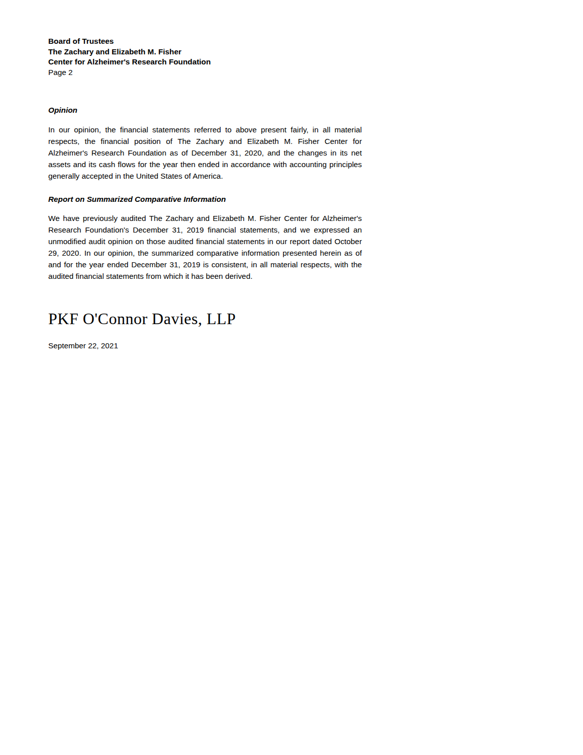Board of Trustees
The Zachary and Elizabeth M. Fisher
Center for Alzheimer's Research Foundation
Page 2
Opinion
In our opinion, the financial statements referred to above present fairly, in all material respects, the financial position of The Zachary and Elizabeth M. Fisher Center for Alzheimer's Research Foundation as of December 31, 2020, and the changes in its net assets and its cash flows for the year then ended in accordance with accounting principles generally accepted in the United States of America.
Report on Summarized Comparative Information
We have previously audited The Zachary and Elizabeth M. Fisher Center for Alzheimer's Research Foundation's December 31, 2019 financial statements, and we expressed an unmodified audit opinion on those audited financial statements in our report dated October 29, 2020. In our opinion, the summarized comparative information presented herein as of and for the year ended December 31, 2019 is consistent, in all material respects, with the audited financial statements from which it has been derived.
PKF O'Connor Davies, LLP
September 22, 2021